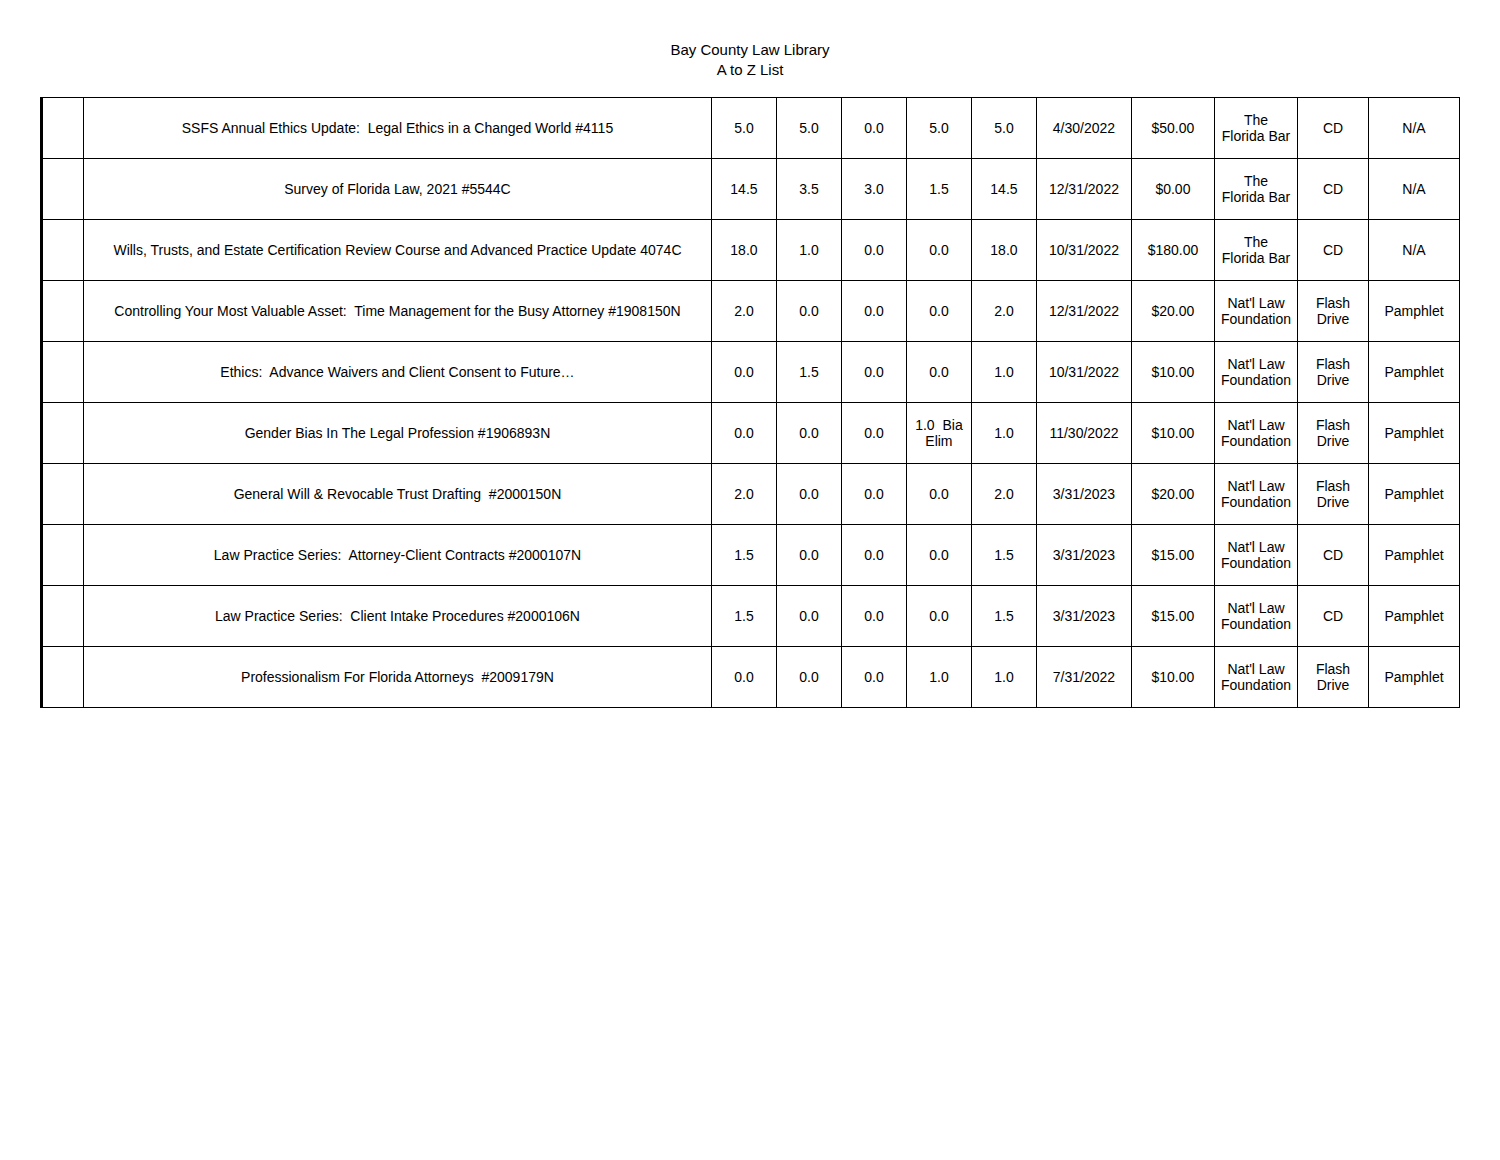Bay County Law Library
A to Z List
| | SSFS Annual Ethics Update: Legal Ethics in a Changed World #4115 | 5.0 | 5.0 | 0.0 | 5.0 | 5.0 | 4/30/2022 | $50.00 | The Florida Bar | CD | N/A |
| | Survey of Florida Law, 2021 #5544C | 14.5 | 3.5 | 3.0 | 1.5 | 14.5 | 12/31/2022 | $0.00 | The Florida Bar | CD | N/A |
| | Wills, Trusts, and Estate Certification Review Course and Advanced Practice Update 4074C | 18.0 | 1.0 | 0.0 | 0.0 | 18.0 | 10/31/2022 | $180.00 | The Florida Bar | CD | N/A |
| | Controlling Your Most Valuable Asset: Time Management for the Busy Attorney #1908150N | 2.0 | 0.0 | 0.0 | 0.0 | 2.0 | 12/31/2022 | $20.00 | Nat'l Law Foundation | Flash Drive | Pamphlet |
| | Ethics: Advance Waivers and Client Consent to Future… | 0.0 | 1.5 | 0.0 | 0.0 | 1.0 | 10/31/2022 | $10.00 | Nat'l Law Foundation | Flash Drive | Pamphlet |
| | Gender Bias In The Legal Profession #1906893N | 0.0 | 0.0 | 0.0 | 1.0 Bia Elim | 1.0 | 11/30/2022 | $10.00 | Nat'l Law Foundation | Flash Drive | Pamphlet |
| | General Will & Revocable Trust Drafting #2000150N | 2.0 | 0.0 | 0.0 | 0.0 | 2.0 | 3/31/2023 | $20.00 | Nat'l Law Foundation | Flash Drive | Pamphlet |
| | Law Practice Series: Attorney-Client Contracts #2000107N | 1.5 | 0.0 | 0.0 | 0.0 | 1.5 | 3/31/2023 | $15.00 | Nat'l Law Foundation | CD | Pamphlet |
| | Law Practice Series: Client Intake Procedures #2000106N | 1.5 | 0.0 | 0.0 | 0.0 | 1.5 | 3/31/2023 | $15.00 | Nat'l Law Foundation | CD | Pamphlet |
| | Professionalism For Florida Attorneys #2009179N | 0.0 | 0.0 | 0.0 | 1.0 | 1.0 | 7/31/2022 | $10.00 | Nat'l Law Foundation | Flash Drive | Pamphlet |